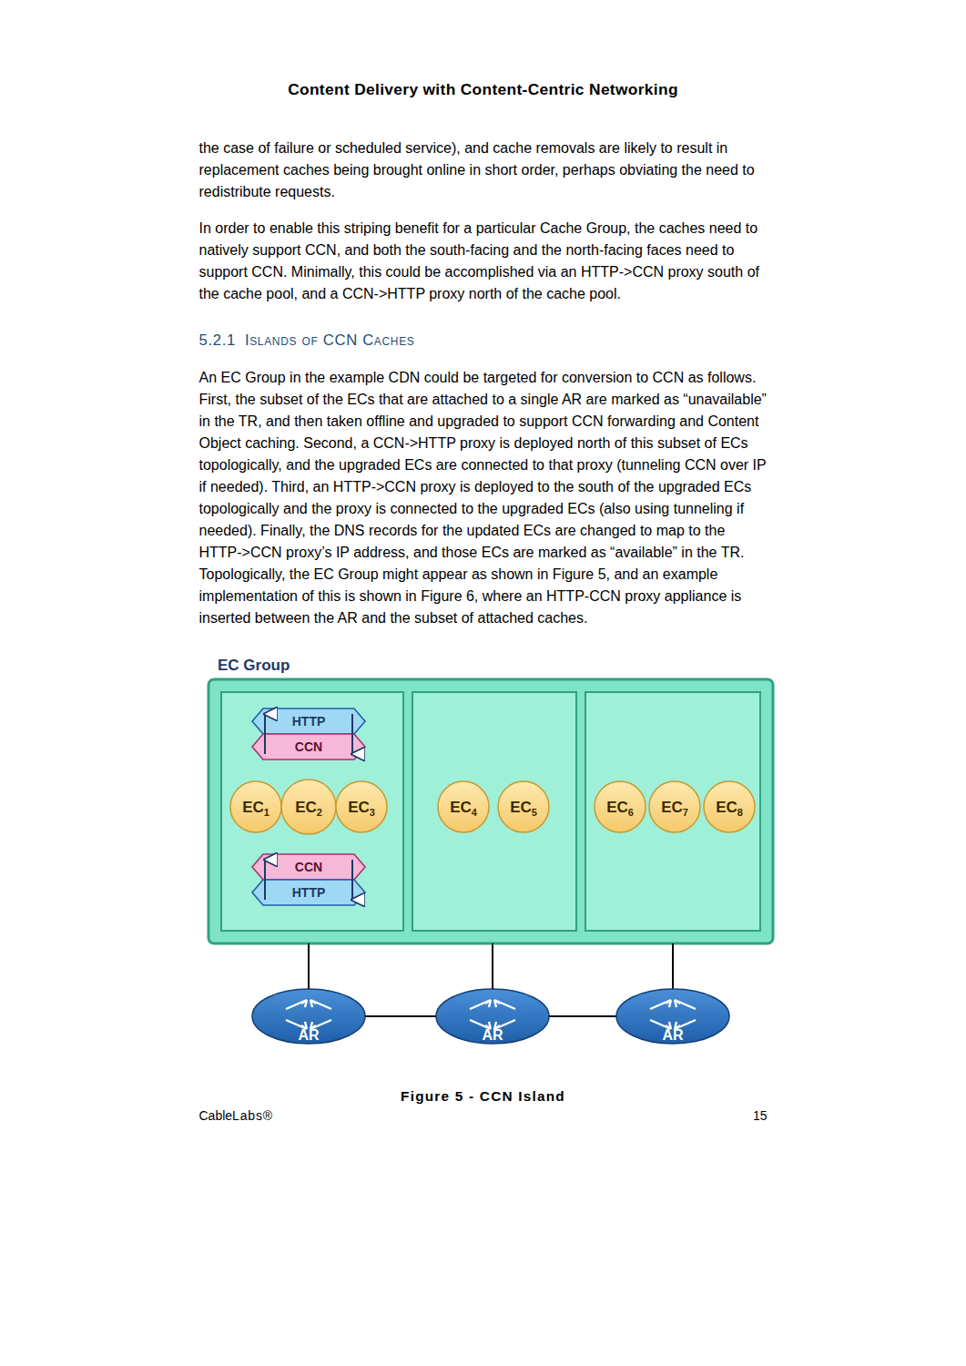Content Delivery with Content-Centric Networking
the case of failure or scheduled service), and cache removals are likely to result in replacement caches being brought online in short order, perhaps obviating the need to redistribute requests.
In order to enable this striping benefit for a particular Cache Group, the caches need to natively support CCN, and both the south-facing and the north-facing faces need to support CCN. Minimally, this could be accomplished via an HTTP->CCN proxy south of the cache pool, and a CCN->HTTP proxy north of the cache pool.
5.2.1 Islands of CCN Caches
An EC Group in the example CDN could be targeted for conversion to CCN as follows. First, the subset of the ECs that are attached to a single AR are marked as “unavailable” in the TR, and then taken offline and upgraded to support CCN forwarding and Content Object caching. Second, a CCN->HTTP proxy is deployed north of this subset of ECs topologically, and the upgraded ECs are connected to that proxy (tunneling CCN over IP if needed). Third, an HTTP->CCN proxy is deployed to the south of the upgraded ECs topologically and the proxy is connected to the upgraded ECs (also using tunneling if needed). Finally, the DNS records for the updated ECs are changed to map to the HTTP->CCN proxy’s IP address, and those ECs are marked as “available” in the TR. Topologically, the EC Group might appear as shown in Figure 5, and an example implementation of this is shown in Figure 6, where an HTTP-CCN proxy appliance is inserted between the AR and the subset of attached caches.
EC Group HTTP CCN CCN HTTP EC1 EC2 EC3 EC4 EC5 EC6 EC7 EC8 AR AR AR
Figure 5 - CCN Island
CableLabs® 15